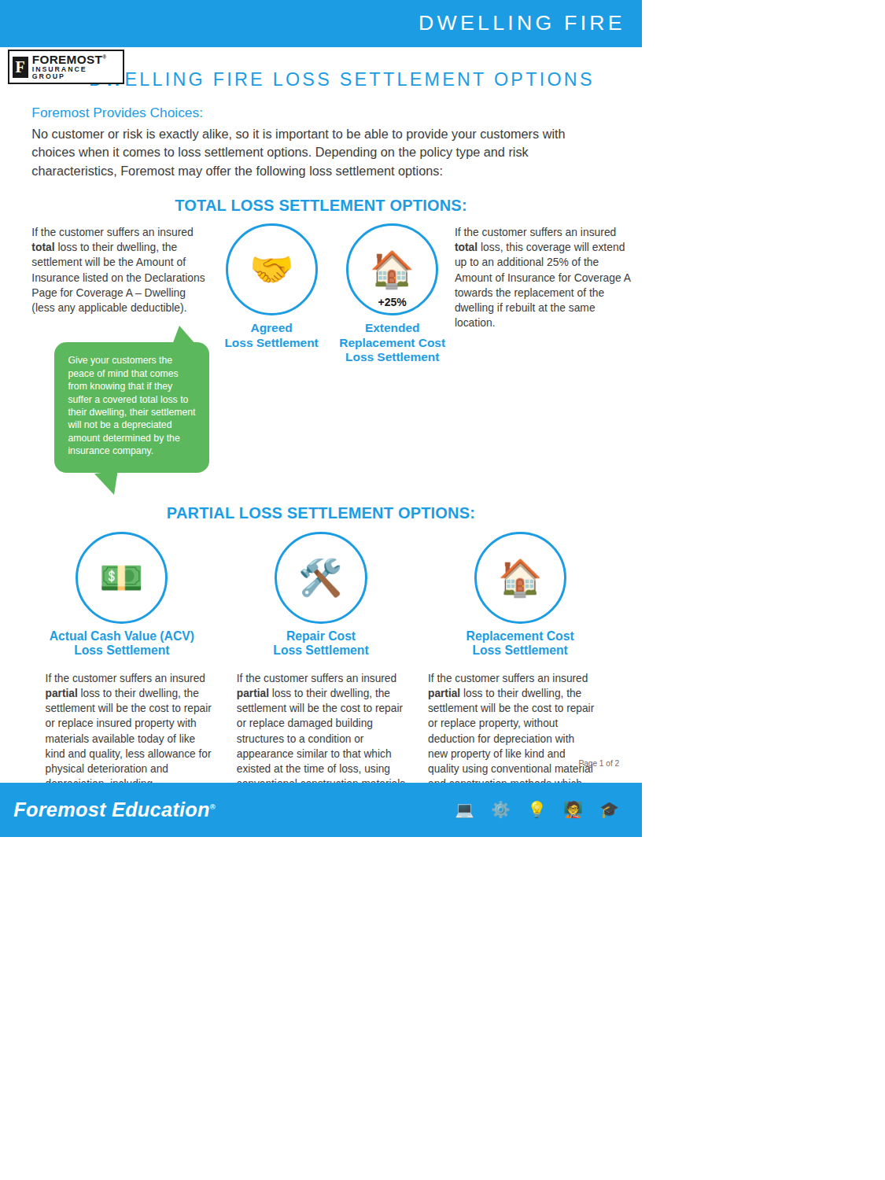DWELLING FIRE
F
FOREMOST®
INSURANCE GROUP
DWELLING FIRE LOSS SETTLEMENT OPTIONS
Foremost Provides Choices:
No customer or risk is exactly alike, so it is important to be able to provide your customers with choices when it comes to loss settlement options. Depending on the policy type and risk characteristics, Foremost may offer the following loss settlement options:
TOTAL LOSS SETTLEMENT OPTIONS:
If the customer suffers an insured total loss to their dwelling, the settlement will be the Amount of Insurance listed on the Declarations Page for Coverage A – Dwelling (less any applicable deductible).
🤝
Agreed
Loss Settlement
🏠 +25%
Extended
Replacement Cost
Loss Settlement
If the customer suffers an insured total loss, this coverage will extend up to an additional 25% of the Amount of Insurance for Coverage A towards the replacement of the dwelling if rebuilt at the same location.
Give your customers the peace of mind that comes from knowing that if they suffer a covered total loss to their dwelling, their settlement will not be a depreciated amount determined by the insurance company.
PARTIAL LOSS SETTLEMENT OPTIONS:
💵
Actual Cash Value (ACV)
Loss Settlement
🛠️
Repair Cost
Loss Settlement
🏠
Replacement Cost
Loss Settlement
If the customer suffers an insured partial loss to their dwelling, the settlement will be the cost to repair or replace insured property with materials available today of like kind and quality, less allowance for physical deterioration and depreciation, including obsolescence as permitted by state law.
If the customer suffers an insured partial loss to their dwelling, the settlement will be the cost to repair or replace damaged building structures to a condition or appearance similar to that which existed at the time of loss, using conventional construction materials and methods that are currently available without extraordinary expense.
If the customer suffers an insured partial loss to their dwelling, the settlement will be the cost to repair or replace property, without deduction for depreciation with new property of like kind and quality using conventional material and construction methods which are available at the time of loss.
Page 1 of 2
Foremost Education®
💻 ⚙️ 💡 🧑‍🏫 🎓